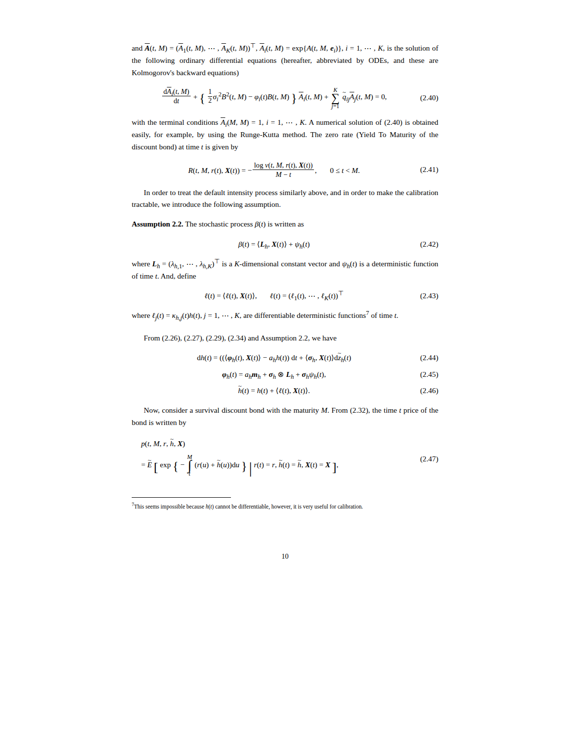and A(t, M) = (A1(t, M), ⋯ , AK(t, M))⊤, Ai(t, M) = exp{A(t, M, ei)}, i = 1, ⋯ , K, is the solution of the following ordinary differential equations (hereafter, abbreviated by ODEs, and these are Kolmogorov's backward equations)
dAi(t, M) dt + { 12 σi2B2(t, M) − φi(t)B(t, M) } Ai(t, M) + K∑j=1 ~qijAj(t, M) = 0,
(2.40)
with the terminal conditions Ai(M, M) = 1, i = 1, ⋯ , K. A numerical solution of (2.40) is obtained easily, for example, by using the Runge-Kutta method. The zero rate (Yield To Maturity of the discount bond) at time t is given by
R(t, M, r(t), X(t)) = −log v(t, M, r(t), X(t)) M − t, 0 ≤ t < M.
(2.41)
In order to treat the default intensity process similarly above, and in order to make the calibration tractable, we introduce the following assumption.
Assumption 2.2. The stochastic process β(t) is written as
β(t) = ⟨Lh, X(t)⟩ + ψh(t)
(2.42)
where Lh = (λh,1, ⋯ , λh,K)⊤ is a K-dimensional constant vector and ψh(t) is a deterministic function of time t. And, define
ℓ(t) = ⟨ℓ(t), X(t)⟩, ℓ(t) = (ℓ1(t), ⋯ , ℓK(t))⊤
(2.43)
where ℓj(t) = κh,j(t)h(t), j = 1, ⋯ , K, are differentiable deterministic functions7 of time t.
From (2.26), (2.27), (2.29), (2.34) and Assumption 2.2, we have
dh(t) = ((⟨φh(t), X(t)⟩ − ahh(t)) dt + ⟨σh, X(t)⟩d~zh(t)
(2.44)
φh(t) = ahmh + σh ⊗ Lh + σhψh(t),
(2.45)
~h(t) = h(t) + ⟨ℓ(t), X(t)⟩.
(2.46)
Now, consider a survival discount bond with the maturity M. From (2.32), the time t price of the bond is written by
p(t, M, r, ~h, X)
= ~E [ exp { − M∫t (r(u) + ~h(u))du } | r(t) = r, ~h(t) = ~h, X(t) = X ],
(2.47)
7This seems impossible because h(t) cannot be differentiable, however, it is very useful for calibration.
10